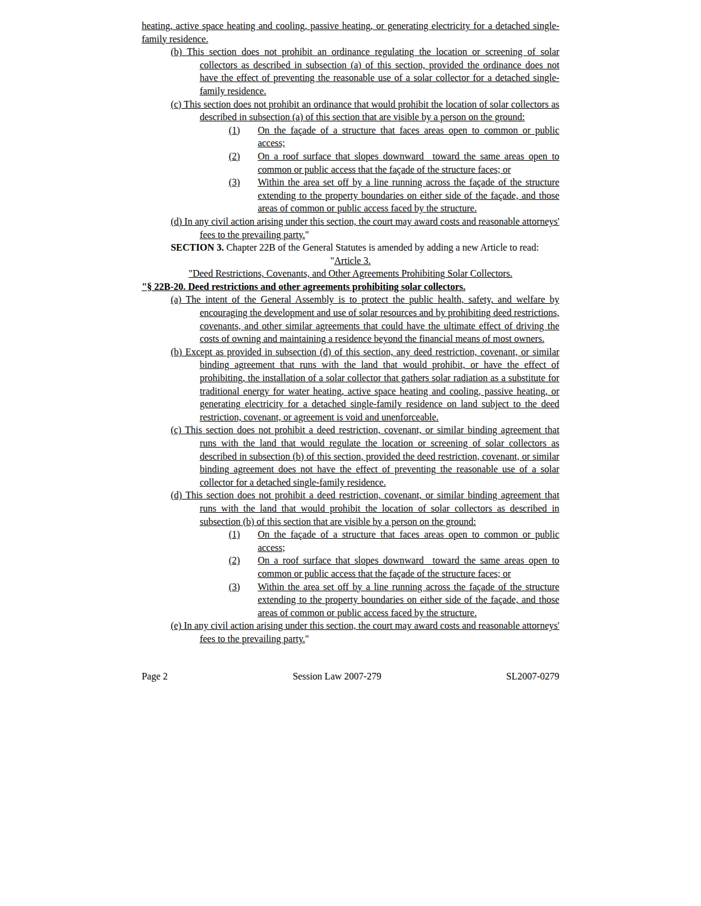heating, active space heating and cooling, passive heating, or generating electricity for a detached single-family residence.
(b) This section does not prohibit an ordinance regulating the location or screening of solar collectors as described in subsection (a) of this section, provided the ordinance does not have the effect of preventing the reasonable use of a solar collector for a detached single-family residence.
(c) This section does not prohibit an ordinance that would prohibit the location of solar collectors as described in subsection (a) of this section that are visible by a person on the ground:
(1) On the façade of a structure that faces areas open to common or public access;
(2) On a roof surface that slopes downward toward the same areas open to common or public access that the façade of the structure faces; or
(3) Within the area set off by a line running across the façade of the structure extending to the property boundaries on either side of the façade, and those areas of common or public access faced by the structure.
(d) In any civil action arising under this section, the court may award costs and reasonable attorneys' fees to the prevailing party."
SECTION 3. Chapter 22B of the General Statutes is amended by adding a new Article to read:
"Article 3.
"Deed Restrictions, Covenants, and Other Agreements Prohibiting Solar Collectors.
"§ 22B-20. Deed restrictions and other agreements prohibiting solar collectors.
(a) The intent of the General Assembly is to protect the public health, safety, and welfare by encouraging the development and use of solar resources and by prohibiting deed restrictions, covenants, and other similar agreements that could have the ultimate effect of driving the costs of owning and maintaining a residence beyond the financial means of most owners.
(b) Except as provided in subsection (d) of this section, any deed restriction, covenant, or similar binding agreement that runs with the land that would prohibit, or have the effect of prohibiting, the installation of a solar collector that gathers solar radiation as a substitute for traditional energy for water heating, active space heating and cooling, passive heating, or generating electricity for a detached single-family residence on land subject to the deed restriction, covenant, or agreement is void and unenforceable.
(c) This section does not prohibit a deed restriction, covenant, or similar binding agreement that runs with the land that would regulate the location or screening of solar collectors as described in subsection (b) of this section, provided the deed restriction, covenant, or similar binding agreement does not have the effect of preventing the reasonable use of a solar collector for a detached single-family residence.
(d) This section does not prohibit a deed restriction, covenant, or similar binding agreement that runs with the land that would prohibit the location of solar collectors as described in subsection (b) of this section that are visible by a person on the ground:
(1) On the façade of a structure that faces areas open to common or public access;
(2) On a roof surface that slopes downward toward the same areas open to common or public access that the façade of the structure faces; or
(3) Within the area set off by a line running across the façade of the structure extending to the property boundaries on either side of the façade, and those areas of common or public access faced by the structure.
(e) In any civil action arising under this section, the court may award costs and reasonable attorneys' fees to the prevailing party."
Page 2 Session Law 2007-279 SL2007-0279